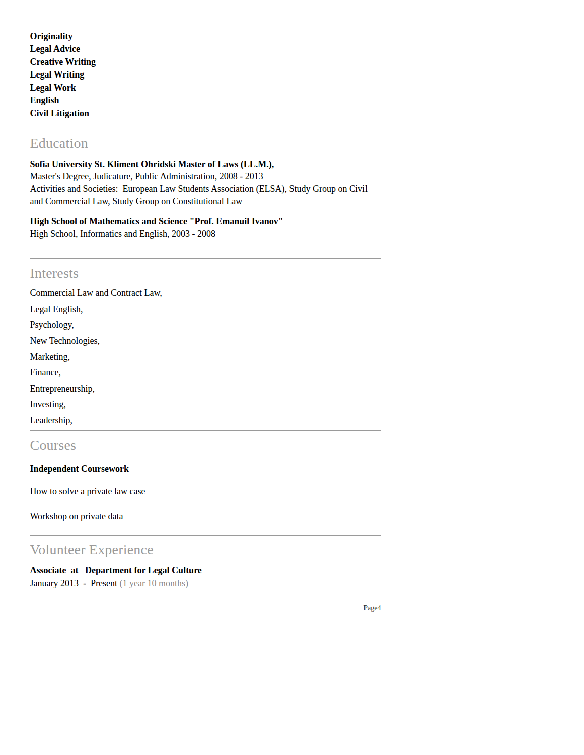Originality
Legal Advice
Creative Writing
Legal Writing
Legal Work
English
Civil Litigation
Education
Sofia University St. Kliment Ohridski Master of Laws (LL.M.),
Master's Degree, Judicature, Public Administration, 2008 - 2013
Activities and Societies: European Law Students Association (ELSA), Study Group on Civil and Commercial Law, Study Group on Constitutional Law
High School of Mathematics and Science "Prof. Emanuil Ivanov"
High School, Informatics and English, 2003 - 2008
Interests
Commercial Law and Contract Law,
Legal English,
Psychology,
New Technologies,
Marketing,
Finance,
Entrepreneurship,
Investing,
Leadership,
Courses
Independent Coursework
How to solve a private law case
Workshop on private data
Volunteer Experience
Associate at Department for Legal Culture
January 2013 - Present (1 year 10 months)
Page4